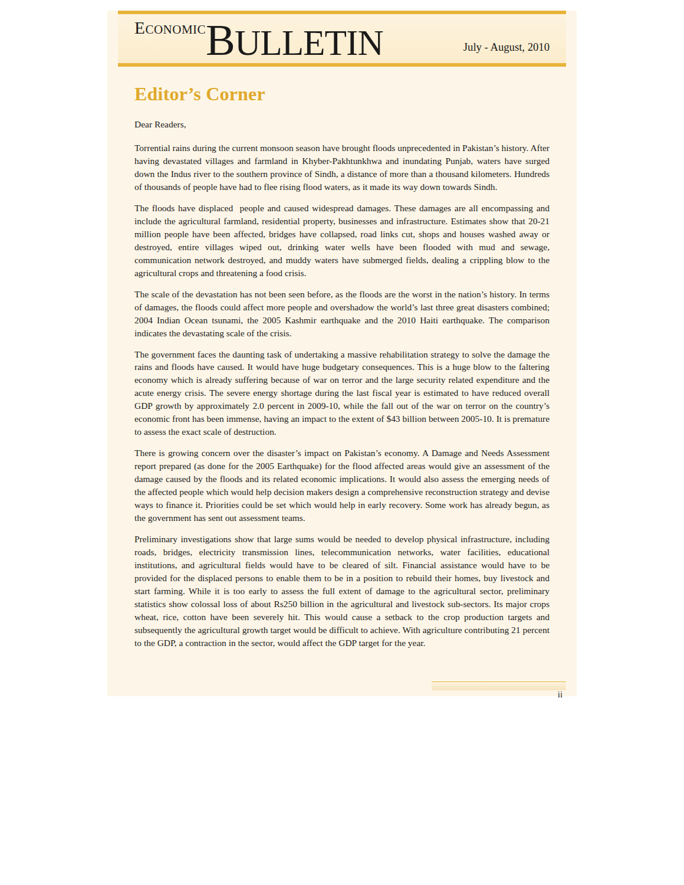Economic BULLETIN
July - August, 2010
Editor’s Corner
Dear Readers,
Torrential rains during the current monsoon season have brought floods unprecedented in Pakistan’s history. After having devastated villages and farmland in Khyber-Pakhtunkhwa and inundating Punjab, waters have surged down the Indus river to the southern province of Sindh, a distance of more than a thousand kilometers. Hundreds of thousands of people have had to flee rising flood waters, as it made its way down towards Sindh.
The floods have displaced people and caused widespread damages. These damages are all encompassing and include the agricultural farmland, residential property, businesses and infrastructure. Estimates show that 20-21 million people have been affected, bridges have collapsed, road links cut, shops and houses washed away or destroyed, entire villages wiped out, drinking water wells have been flooded with mud and sewage, communication network destroyed, and muddy waters have submerged fields, dealing a crippling blow to the agricultural crops and threatening a food crisis.
The scale of the devastation has not been seen before, as the floods are the worst in the nation’s history. In terms of damages, the floods could affect more people and overshadow the world’s last three great disasters combined; 2004 Indian Ocean tsunami, the 2005 Kashmir earthquake and the 2010 Haiti earthquake. The comparison indicates the devastating scale of the crisis.
The government faces the daunting task of undertaking a massive rehabilitation strategy to solve the damage the rains and floods have caused. It would have huge budgetary consequences. This is a huge blow to the faltering economy which is already suffering because of war on terror and the large security related expenditure and the acute energy crisis. The severe energy shortage during the last fiscal year is estimated to have reduced overall GDP growth by approximately 2.0 percent in 2009-10, while the fall out of the war on terror on the country’s economic front has been immense, having an impact to the extent of $43 billion between 2005-10. It is premature to assess the exact scale of destruction.
There is growing concern over the disaster’s impact on Pakistan’s economy. A Damage and Needs Assessment report prepared (as done for the 2005 Earthquake) for the flood affected areas would give an assessment of the damage caused by the floods and its related economic implications. It would also assess the emerging needs of the affected people which would help decision makers design a comprehensive reconstruction strategy and devise ways to finance it. Priorities could be set which would help in early recovery. Some work has already begun, as the government has sent out assessment teams.
Preliminary investigations show that large sums would be needed to develop physical infrastructure, including roads, bridges, electricity transmission lines, telecommunication networks, water facilities, educational institutions, and agricultural fields would have to be cleared of silt. Financial assistance would have to be provided for the displaced persons to enable them to be in a position to rebuild their homes, buy livestock and start farming. While it is too early to assess the full extent of damage to the agricultural sector, preliminary statistics show colossal loss of about Rs250 billion in the agricultural and livestock sub-sectors. Its major crops wheat, rice, cotton have been severely hit. This would cause a setback to the crop production targets and subsequently the agricultural growth target would be difficult to achieve. With agriculture contributing 21 percent to the GDP, a contraction in the sector, would affect the GDP target for the year.
ii